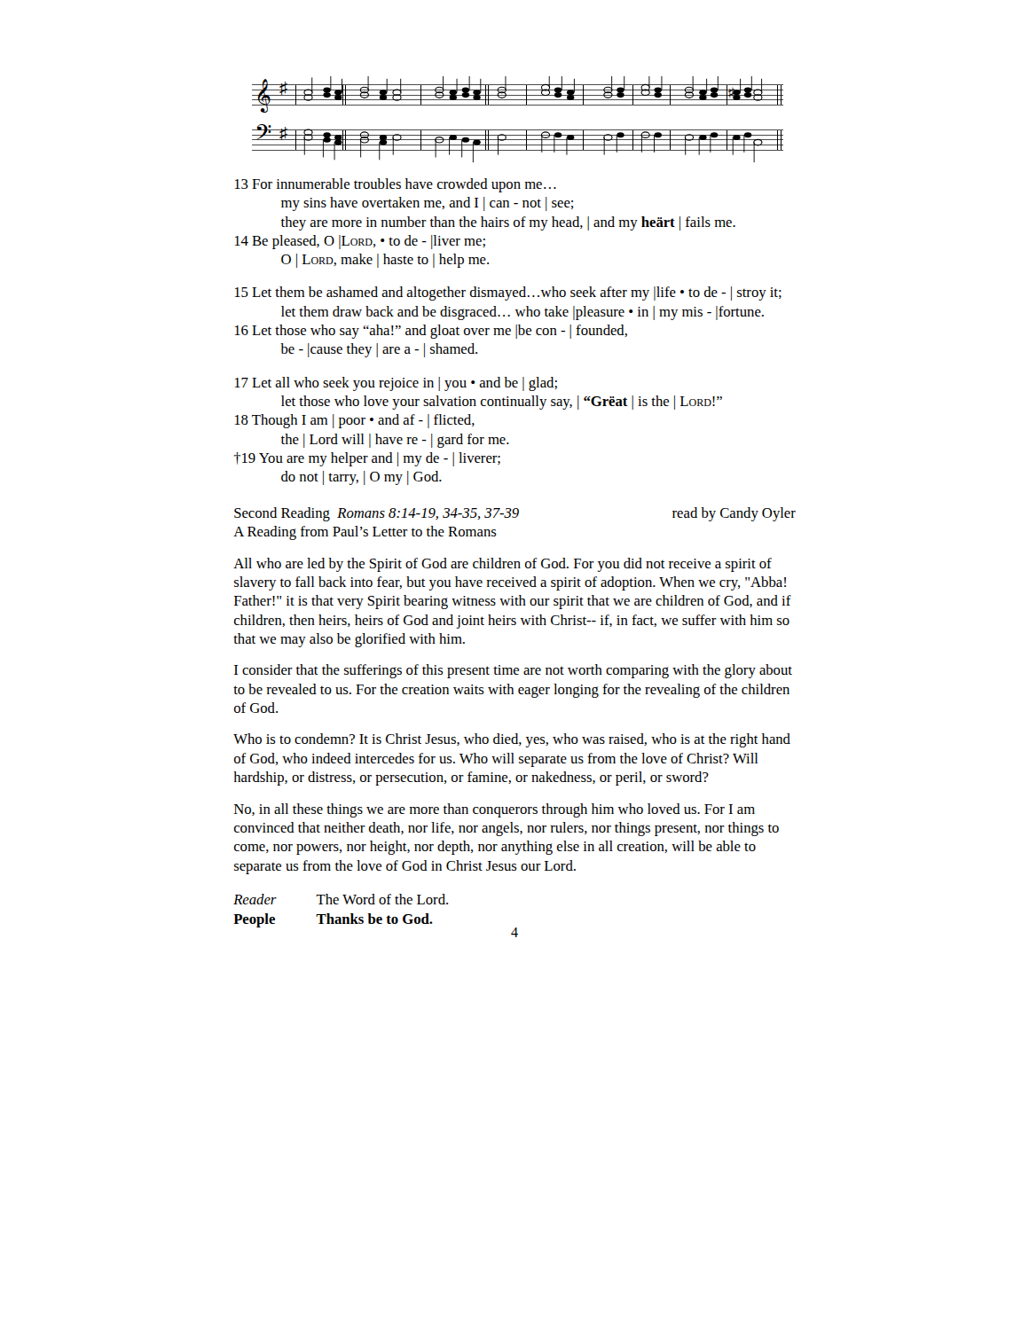𝄞 𝄢 ♯ ♯ ♯
13 For innumerable troubles have crowded upon me…
my sins have overtaken me, and I | can - not | see;
they are more in number than the hairs of my head, | and my heärt | fails me.
14 Be pleased, O |Lord, • to de - |liver me;
O | Lord, make | haste to | help me.
15 Let them be ashamed and altogether dismayed…who seek after my |life • to de - | stroy it;
let them draw back and be disgraced… who take |pleasure • in | my mis - |fortune.
16 Let those who say “aha!” and gloat over me |be con - | founded,
be - |cause they | are a - | shamed.
17 Let all who seek you rejoice in | you • and be | glad;
let those who love your salvation continually say, | “Grëat | is the | Lord!”
18 Though I am | poor • and af - | flicted,
the | Lord will | have re - | gard for me.
†19 You are my helper and | my de - | liverer;
do not | tarry, | O my | God.
Second Reading Romans 8:14-19, 34-35, 37-39 read by Candy Oyler
A Reading from Paul’s Letter to the Romans
All who are led by the Spirit of God are children of God. For you did not receive a spirit of slavery to fall back into fear, but you have received a spirit of adoption. When we cry, "Abba! Father!" it is that very Spirit bearing witness with our spirit that we are children of God, and if children, then heirs, heirs of God and joint heirs with Christ-- if, in fact, we suffer with him so that we may also be glorified with him.
I consider that the sufferings of this present time are not worth comparing with the glory about to be revealed to us. For the creation waits with eager longing for the revealing of the children of God.
Who is to condemn? It is Christ Jesus, who died, yes, who was raised, who is at the right hand of God, who indeed intercedes for us. Who will separate us from the love of Christ? Will hardship, or distress, or persecution, or famine, or nakedness, or peril, or sword?
No, in all these things we are more than conquerors through him who loved us. For I am convinced that neither death, nor life, nor angels, nor rulers, nor things present, nor things to come, nor powers, nor height, nor depth, nor anything else in all creation, will be able to separate us from the love of God in Christ Jesus our Lord.
| Reader | The Word of the Lord. |
| People | Thanks be to God. |
4